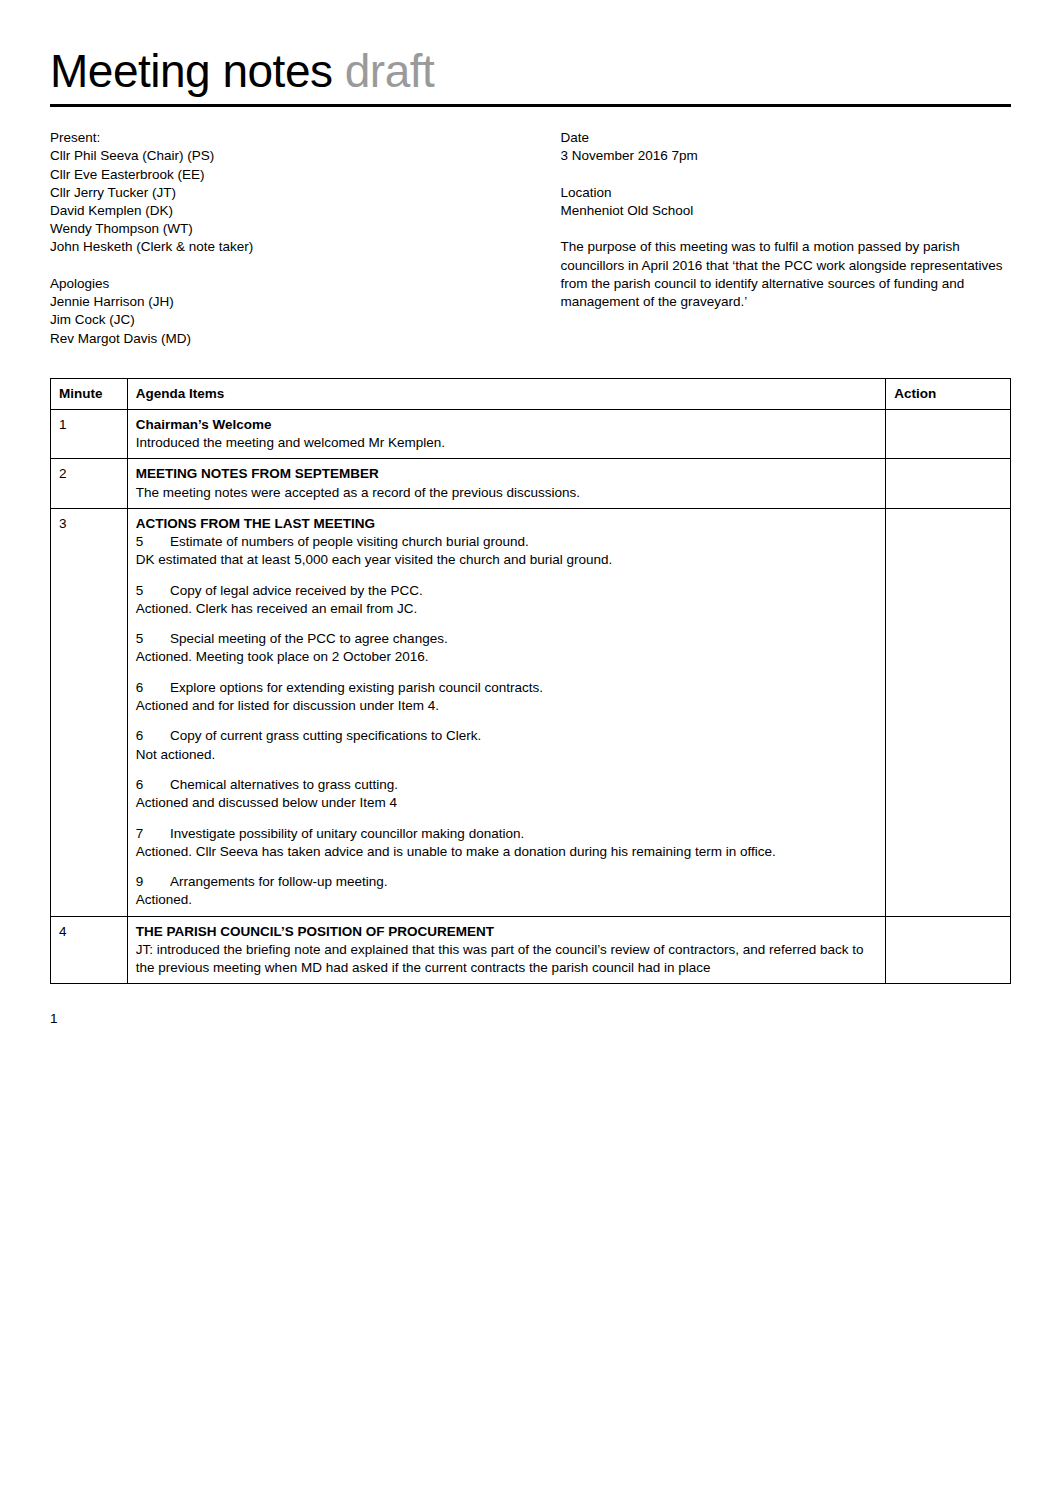Meeting notes draft
Present:
Cllr Phil Seeva (Chair) (PS)
Cllr Eve Easterbrook (EE)
Cllr Jerry Tucker (JT)
David Kemplen (DK)
Wendy Thompson (WT)
John Hesketh (Clerk & note taker)
Apologies
Jennie Harrison (JH)
Jim Cock (JC)
Rev Margot Davis (MD)
Date
3 November 2016 7pm
Location
Menheniot Old School
The purpose of this meeting was to fulfil a motion passed by parish councillors in April 2016 that ‘that the PCC work alongside representatives from the parish council to identify alternative sources of funding and management of the graveyard.’
| Minute | Agenda Items | Action |
| --- | --- | --- |
| 1 | Chairman’s Welcome Introduced the meeting and welcomed Mr Kemplen. | |
| 2 | MEETING NOTES FROM SEPTEMBER The meeting notes were accepted as a record of the previous discussions. | |
| 3 | ACTIONS FROM THE LAST MEETING 5 Estimate of numbers of people visiting church burial ground. DK estimated that at least 5,000 each year visited the church and burial ground. 5 Copy of legal advice received by the PCC. Actioned. Clerk has received an email from JC. 5 Special meeting of the PCC to agree changes. Actioned. Meeting took place on 2 October 2016. 6 Explore options for extending existing parish council contracts. Actioned and for listed for discussion under Item 4. 6 Copy of current grass cutting specifications to Clerk. Not actioned. 6 Chemical alternatives to grass cutting. Actioned and discussed below under Item 4 7 Investigate possibility of unitary councillor making donation. Actioned. Cllr Seeva has taken advice and is unable to make a donation during his remaining term in office. 9 Arrangements for follow-up meeting. Actioned. | |
| 4 | THE PARISH COUNCIL’S POSITION OF PROCUREMENT JT: introduced the briefing note and explained that this was part of the council’s review of contractors, and referred back to the previous meeting when MD had asked if the current contracts the parish council had in place | |
1